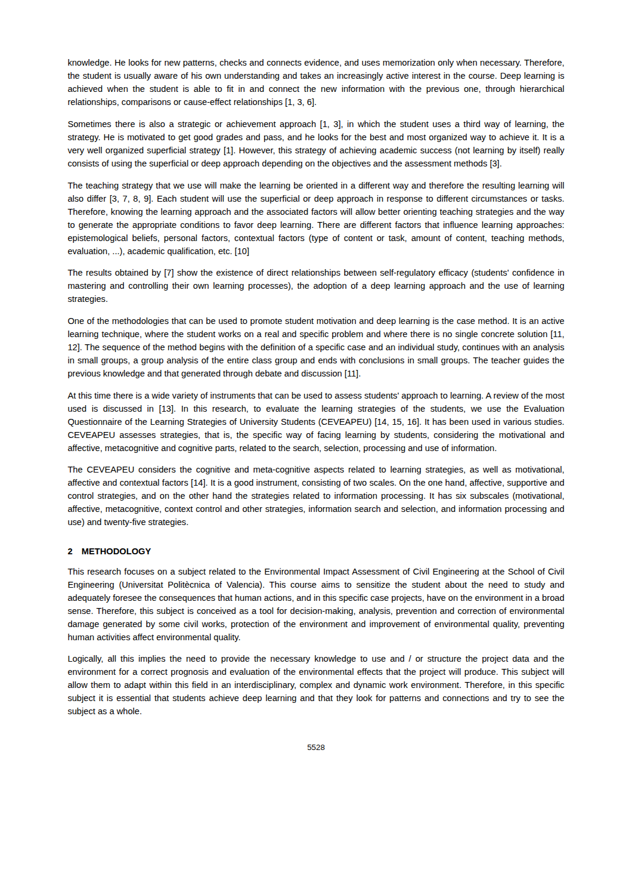knowledge. He looks for new patterns, checks and connects evidence, and uses memorization only when necessary. Therefore, the student is usually aware of his own understanding and takes an increasingly active interest in the course. Deep learning is achieved when the student is able to fit in and connect the new information with the previous one, through hierarchical relationships, comparisons or cause-effect relationships [1, 3, 6].
Sometimes there is also a strategic or achievement approach [1, 3], in which the student uses a third way of learning, the strategy. He is motivated to get good grades and pass, and he looks for the best and most organized way to achieve it. It is a very well organized superficial strategy [1]. However, this strategy of achieving academic success (not learning by itself) really consists of using the superficial or deep approach depending on the objectives and the assessment methods [3].
The teaching strategy that we use will make the learning be oriented in a different way and therefore the resulting learning will also differ [3, 7, 8, 9]. Each student will use the superficial or deep approach in response to different circumstances or tasks. Therefore, knowing the learning approach and the associated factors will allow better orienting teaching strategies and the way to generate the appropriate conditions to favor deep learning. There are different factors that influence learning approaches: epistemological beliefs, personal factors, contextual factors (type of content or task, amount of content, teaching methods, evaluation, ...), academic qualification, etc. [10]
The results obtained by [7] show the existence of direct relationships between self-regulatory efficacy (students' confidence in mastering and controlling their own learning processes), the adoption of a deep learning approach and the use of learning strategies.
One of the methodologies that can be used to promote student motivation and deep learning is the case method. It is an active learning technique, where the student works on a real and specific problem and where there is no single concrete solution [11, 12]. The sequence of the method begins with the definition of a specific case and an individual study, continues with an analysis in small groups, a group analysis of the entire class group and ends with conclusions in small groups. The teacher guides the previous knowledge and that generated through debate and discussion [11].
At this time there is a wide variety of instruments that can be used to assess students' approach to learning. A review of the most used is discussed in [13]. In this research, to evaluate the learning strategies of the students, we use the Evaluation Questionnaire of the Learning Strategies of University Students (CEVEAPEU) [14, 15, 16]. It has been used in various studies. CEVEAPEU assesses strategies, that is, the specific way of facing learning by students, considering the motivational and affective, metacognitive and cognitive parts, related to the search, selection, processing and use of information.
The CEVEAPEU considers the cognitive and meta-cognitive aspects related to learning strategies, as well as motivational, affective and contextual factors [14]. It is a good instrument, consisting of two scales. On the one hand, affective, supportive and control strategies, and on the other hand the strategies related to information processing. It has six subscales (motivational, affective, metacognitive, context control and other strategies, information search and selection, and information processing and use) and twenty-five strategies.
2 METHODOLOGY
This research focuses on a subject related to the Environmental Impact Assessment of Civil Engineering at the School of Civil Engineering (Universitat Politècnica of Valencia). This course aims to sensitize the student about the need to study and adequately foresee the consequences that human actions, and in this specific case projects, have on the environment in a broad sense. Therefore, this subject is conceived as a tool for decision-making, analysis, prevention and correction of environmental damage generated by some civil works, protection of the environment and improvement of environmental quality, preventing human activities affect environmental quality.
Logically, all this implies the need to provide the necessary knowledge to use and / or structure the project data and the environment for a correct prognosis and evaluation of the environmental effects that the project will produce. This subject will allow them to adapt within this field in an interdisciplinary, complex and dynamic work environment. Therefore, in this specific subject it is essential that students achieve deep learning and that they look for patterns and connections and try to see the subject as a whole.
5528